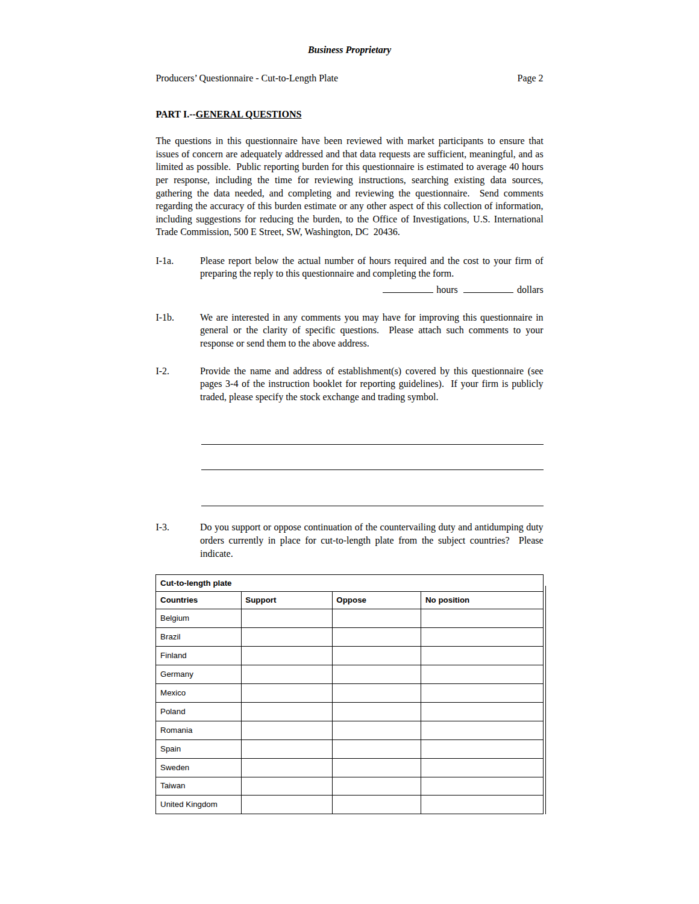Business Proprietary
Producers’ Questionnaire - Cut-to-Length Plate Page 2
PART I.--GENERAL QUESTIONS
The questions in this questionnaire have been reviewed with market participants to ensure that issues of concern are adequately addressed and that data requests are sufficient, meaningful, and as limited as possible. Public reporting burden for this questionnaire is estimated to average 40 hours per response, including the time for reviewing instructions, searching existing data sources, gathering the data needed, and completing and reviewing the questionnaire. Send comments regarding the accuracy of this burden estimate or any other aspect of this collection of information, including suggestions for reducing the burden, to the Office of Investigations, U.S. International Trade Commission, 500 E Street, SW, Washington, DC 20436.
I-1a.
Please report below the actual number of hours required and the cost to your firm of preparing the reply to this questionnaire and completing the form.
hours dollars
I-1b.
We are interested in any comments you may have for improving this questionnaire in general or the clarity of specific questions. Please attach such comments to your response or send them to the above address.
I-2.
Provide the name and address of establishment(s) covered by this questionnaire (see pages 3-4 of the instruction booklet for reporting guidelines). If your firm is publicly traded, please specify the stock exchange and trading symbol.
I-3.
Do you support or oppose continuation of the countervailing duty and antidumping duty orders currently in place for cut-to-length plate from the subject countries? Please indicate.
| Cut-to-length plate |
| Countries | Support | Oppose | No position |
| Belgium | | | |
| Brazil | | | |
| Finland | | | |
| Germany | | | |
| Mexico | | | |
| Poland | | | |
| Romania | | | |
| Spain | | | |
| Sweden | | | |
| Taiwan | | | |
| United Kingdom | | | |